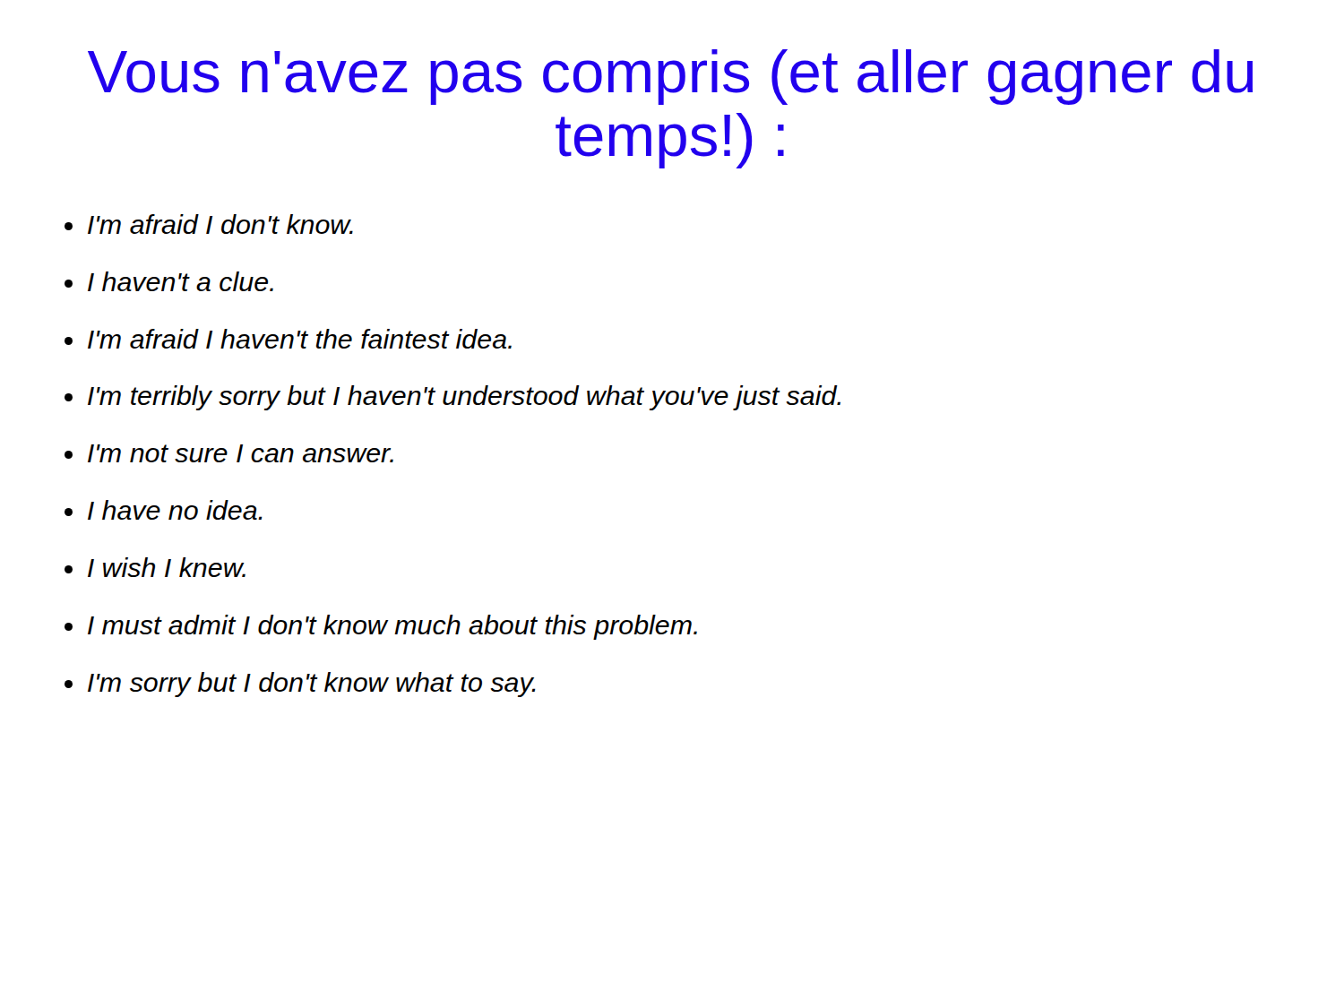Vous n'avez pas compris (et aller gagner du temps!) :
I'm afraid I don't know.
I haven't a clue.
I'm afraid I haven't the faintest idea.
I'm terribly sorry but I haven't understood what you've just said.
I'm not sure I can answer.
I have no idea.
I wish I knew.
I must admit I don't know much about this problem.
I'm sorry but I don't know what to say.